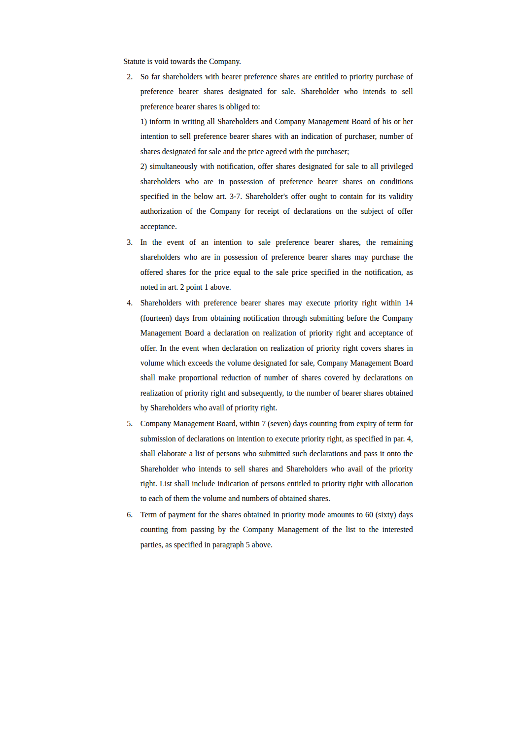Statute is void towards the Company.
So far shareholders with bearer preference shares are entitled to priority purchase of preference bearer shares designated for sale. Shareholder who intends to sell preference bearer shares is obliged to:
1) inform in writing all Shareholders and Company Management Board of his or her intention to sell preference bearer shares with an indication of purchaser, number of shares designated for sale and the price agreed with the purchaser;
2) simultaneously with notification, offer shares designated for sale to all privileged shareholders who are in possession of preference bearer shares on conditions specified in the below art. 3-7. Shareholder's offer ought to contain for its validity authorization of the Company for receipt of declarations on the subject of offer acceptance.
In the event of an intention to sale preference bearer shares, the remaining shareholders who are in possession of preference bearer shares may purchase the offered shares for the price equal to the sale price specified in the notification, as noted in art. 2 point 1 above.
Shareholders with preference bearer shares may execute priority right within 14 (fourteen) days from obtaining notification through submitting before the Company Management Board a declaration on realization of priority right and acceptance of offer. In the event when declaration on realization of priority right covers shares in volume which exceeds the volume designated for sale, Company Management Board shall make proportional reduction of number of shares covered by declarations on realization of priority right and subsequently, to the number of bearer shares obtained by Shareholders who avail of priority right.
Company Management Board, within 7 (seven) days counting from expiry of term for submission of declarations on intention to execute priority right, as specified in par. 4, shall elaborate a list of persons who submitted such declarations and pass it onto the Shareholder who intends to sell shares and Shareholders who avail of the priority right. List shall include indication of persons entitled to priority right with allocation to each of them the volume and numbers of obtained shares.
Term of payment for the shares obtained in priority mode amounts to 60 (sixty) days counting from passing by the Company Management of the list to the interested parties, as specified in paragraph 5 above.